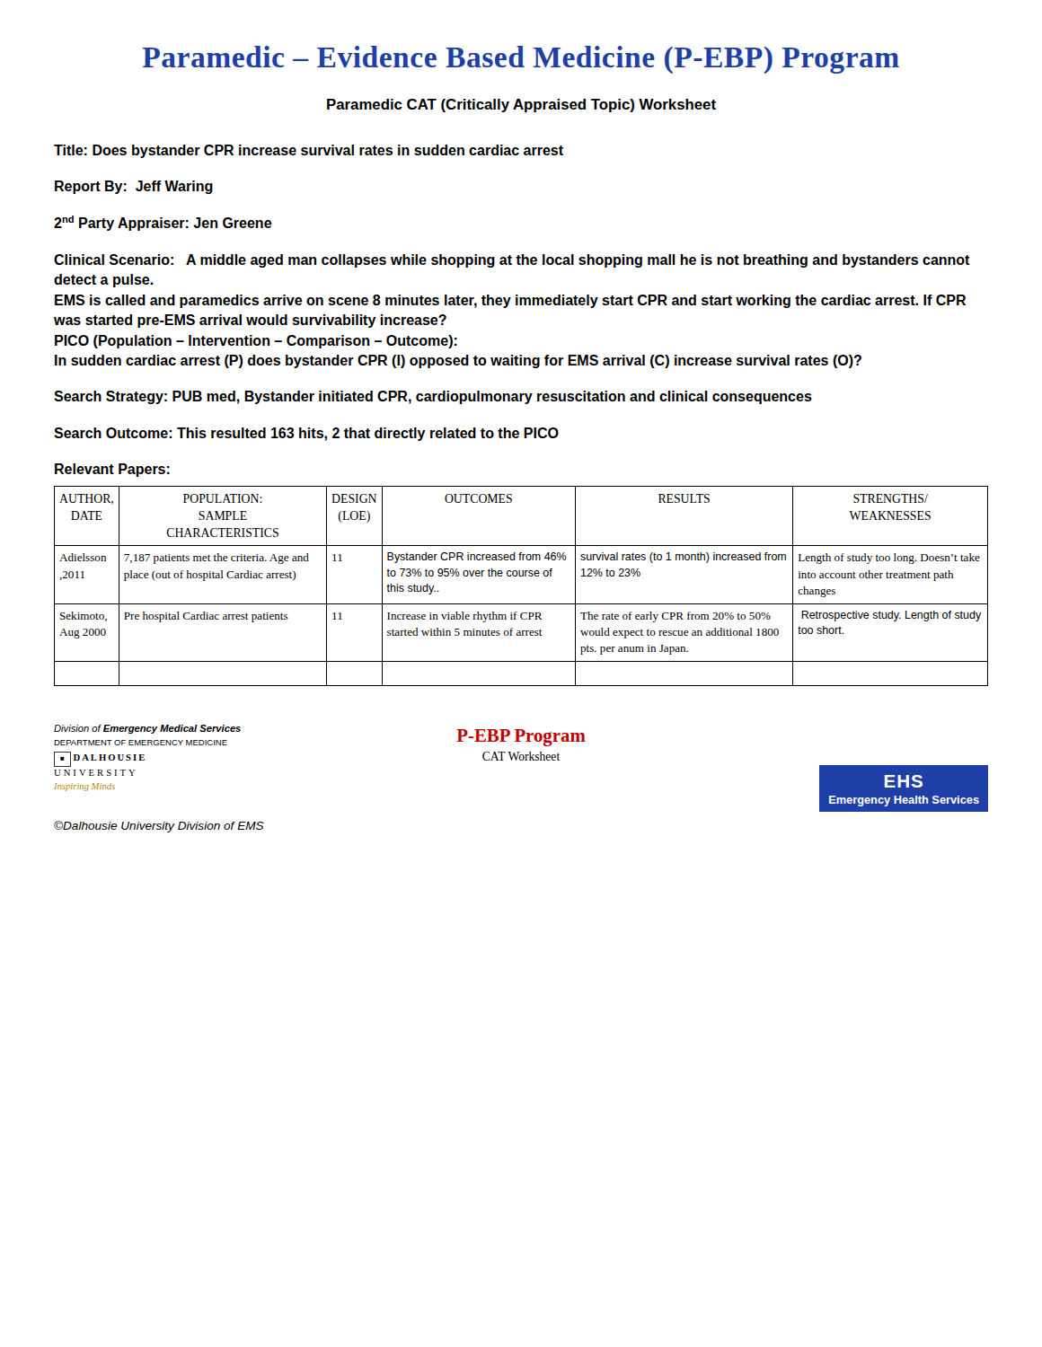Paramedic – Evidence Based Medicine (P-EBP) Program
Paramedic CAT (Critically Appraised Topic) Worksheet
Title: Does bystander CPR increase survival rates in sudden cardiac arrest
Report By: Jeff Waring
2nd Party Appraiser: Jen Greene
Clinical Scenario: A middle aged man collapses while shopping at the local shopping mall he is not breathing and bystanders cannot detect a pulse.
EMS is called and paramedics arrive on scene 8 minutes later, they immediately start CPR and start working the cardiac arrest. If CPR was started pre-EMS arrival would survivability increase?
PICO (Population – Intervention – Comparison – Outcome):
In sudden cardiac arrest (P) does bystander CPR (I) opposed to waiting for EMS arrival (C) increase survival rates (O)?
Search Strategy: PUB med, Bystander initiated CPR, cardiopulmonary resuscitation and clinical consequences
Search Outcome: This resulted 163 hits, 2 that directly related to the PICO
Relevant Papers:
| AUTHOR, DATE | POPULATION: SAMPLE CHARACTERISTICS | DESIGN (LOE) | OUTCOMES | RESULTS | STRENGTHS/ WEAKNESSES |
| --- | --- | --- | --- | --- | --- |
| Adielsson ,2011 | 7,187 patients met the criteria. Age and place (out of hospital Cardiac arrest) | 11 | Bystander CPR increased from 46% to 73% to 95% over the course of this study.. | survival rates (to 1 month) increased from 12% to 23% | Length of study too long. Doesn’t take into account other treatment path changes |
| Sekimoto, Aug 2000 | Pre hospital Cardiac arrest patients | 11 | Increase in viable rhythm if CPR started within 5 minutes of arrest | The rate of early CPR from 20% to 50% would expect to rescue an additional 1800 pts. per anum in Japan. | Retrospective study. Length of study too short. |
Division of Emergency Medical Services
DEPARTMENT OF EMERGENCY MEDICINE
■ DALHOUSIE
UNIVERSITY
Inspiring Minds
P-EBP Program
CAT Worksheet
EHS
Emergency Health Services
©Dalhousie University Division of EMS